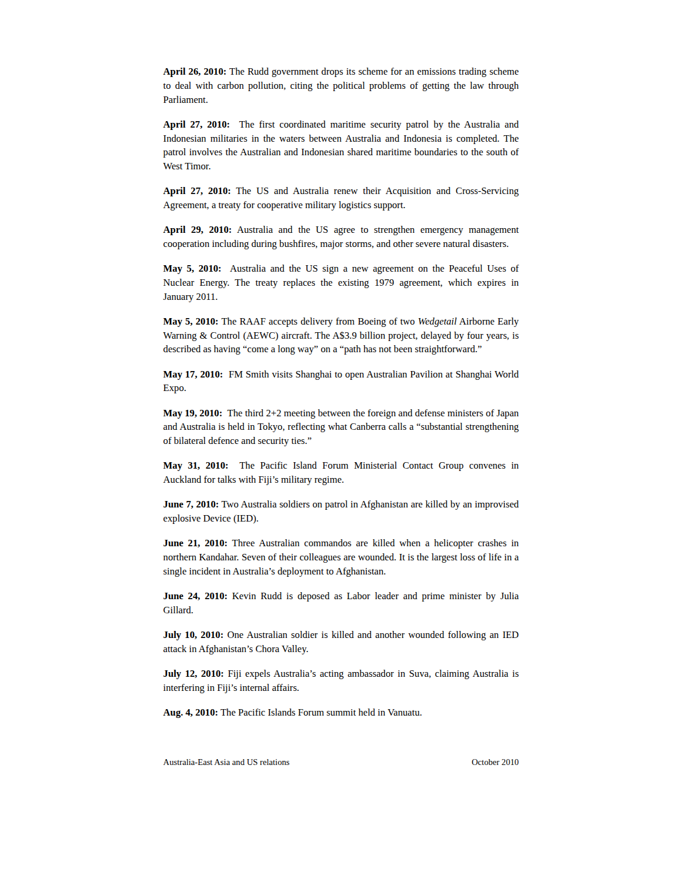April 26, 2010: The Rudd government drops its scheme for an emissions trading scheme to deal with carbon pollution, citing the political problems of getting the law through Parliament.
April 27, 2010: The first coordinated maritime security patrol by the Australia and Indonesian militaries in the waters between Australia and Indonesia is completed. The patrol involves the Australian and Indonesian shared maritime boundaries to the south of West Timor.
April 27, 2010: The US and Australia renew their Acquisition and Cross-Servicing Agreement, a treaty for cooperative military logistics support.
April 29, 2010: Australia and the US agree to strengthen emergency management cooperation including during bushfires, major storms, and other severe natural disasters.
May 5, 2010: Australia and the US sign a new agreement on the Peaceful Uses of Nuclear Energy. The treaty replaces the existing 1979 agreement, which expires in January 2011.
May 5, 2010: The RAAF accepts delivery from Boeing of two Wedgetail Airborne Early Warning & Control (AEWC) aircraft. The A$3.9 billion project, delayed by four years, is described as having “come a long way” on a “path has not been straightforward.”
May 17, 2010: FM Smith visits Shanghai to open Australian Pavilion at Shanghai World Expo.
May 19, 2010: The third 2+2 meeting between the foreign and defense ministers of Japan and Australia is held in Tokyo, reflecting what Canberra calls a “substantial strengthening of bilateral defence and security ties.”
May 31, 2010: The Pacific Island Forum Ministerial Contact Group convenes in Auckland for talks with Fiji’s military regime.
June 7, 2010: Two Australia soldiers on patrol in Afghanistan are killed by an improvised explosive Device (IED).
June 21, 2010: Three Australian commandos are killed when a helicopter crashes in northern Kandahar. Seven of their colleagues are wounded. It is the largest loss of life in a single incident in Australia’s deployment to Afghanistan.
June 24, 2010: Kevin Rudd is deposed as Labor leader and prime minister by Julia Gillard.
July 10, 2010: One Australian soldier is killed and another wounded following an IED attack in Afghanistan’s Chora Valley.
July 12, 2010: Fiji expels Australia’s acting ambassador in Suva, claiming Australia is interfering in Fiji’s internal affairs.
Aug. 4, 2010: The Pacific Islands Forum summit held in Vanuatu.
Australia-East Asia and US relations October 2010